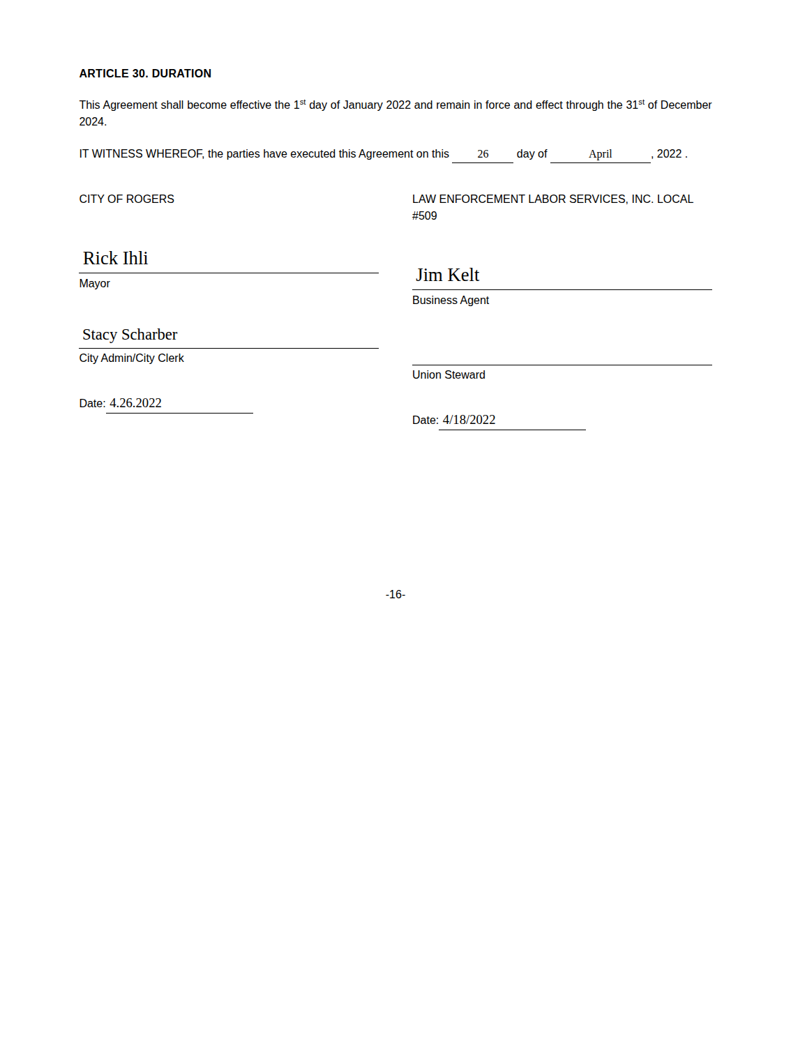ARTICLE 30. DURATION
This Agreement shall become effective the 1st day of January 2022 and remain in force and effect through the 31st of December 2024.
IT WITNESS WHEREOF, the parties have executed this Agreement on this 26 day of April, 2022 .
| CITY OF ROGERS Rick Ihli Mayor Stacy Scharber City Admin/City Clerk Date: 4.26.2022 | LAW ENFORCEMENT LABOR SERVICES, INC. LOCAL #509 Jim Kelt Business Agent Union Steward Date: 4/18/2022 |
-16-